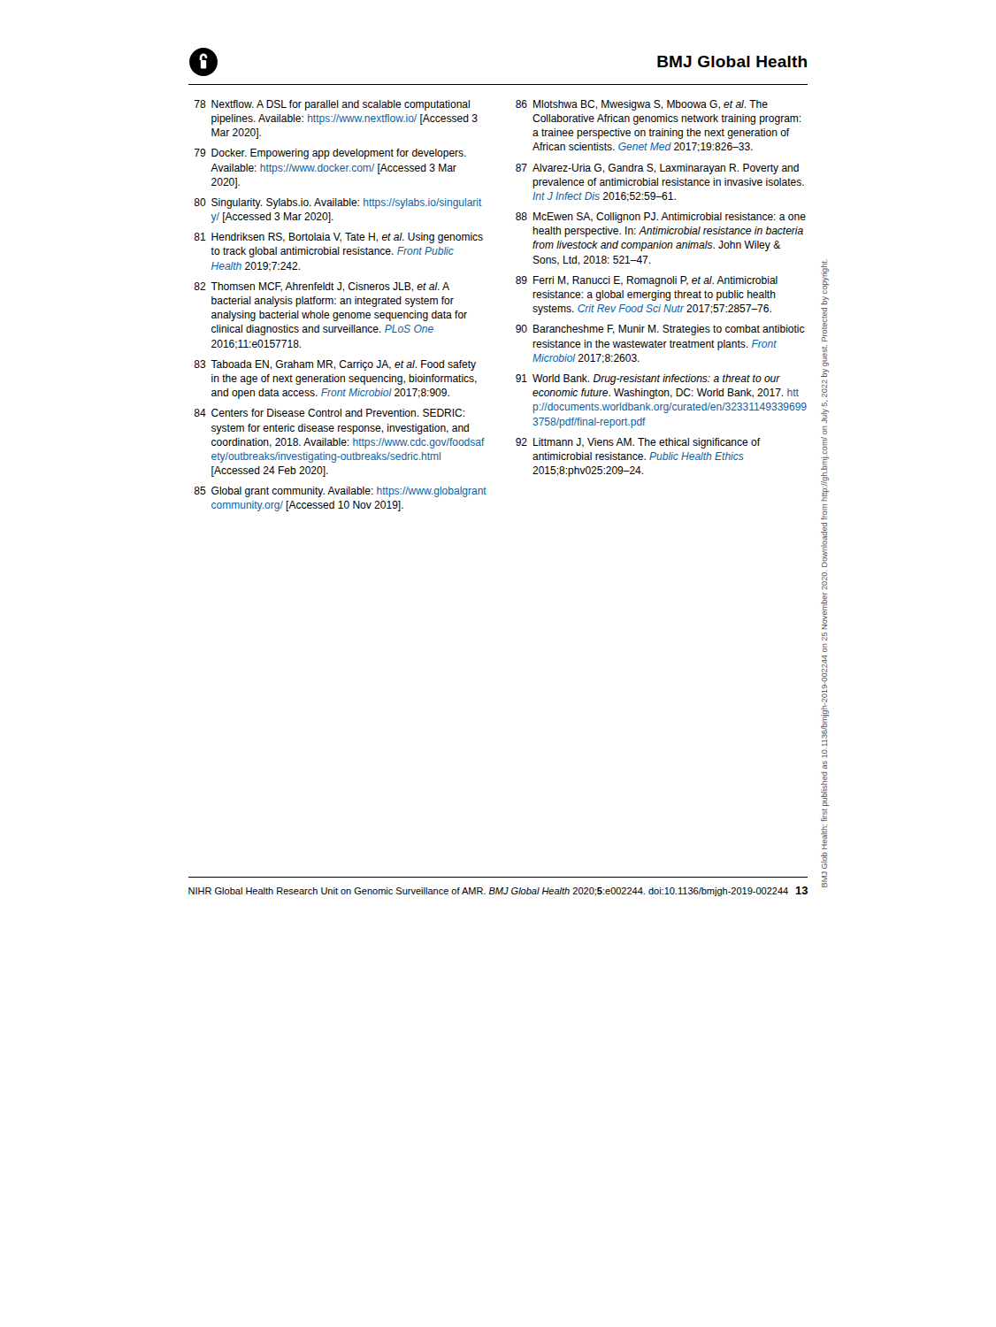BMJ Global Health
78 Nextflow. A DSL for parallel and scalable computational pipelines. Available: https://www.nextflow.io/ [Accessed 3 Mar 2020].
79 Docker. Empowering app development for developers. Available: https://www.docker.com/ [Accessed 3 Mar 2020].
80 Singularity. Sylabs.io. Available: https://sylabs.io/singularity/ [Accessed 3 Mar 2020].
81 Hendriksen RS, Bortolaia V, Tate H, et al. Using genomics to track global antimicrobial resistance. Front Public Health 2019;7:242.
82 Thomsen MCF, Ahrenfeldt J, Cisneros JLB, et al. A bacterial analysis platform: an integrated system for analysing bacterial whole genome sequencing data for clinical diagnostics and surveillance. PLoS One 2016;11:e0157718.
83 Taboada EN, Graham MR, Carriço JA, et al. Food safety in the age of next generation sequencing, bioinformatics, and open data access. Front Microbiol 2017;8:909.
84 Centers for Disease Control and Prevention. SEDRIC: system for enteric disease response, investigation, and coordination, 2018. Available: https://www.cdc.gov/foodsafety/outbreaks/investigating-outbreaks/sedric.html [Accessed 24 Feb 2020].
85 Global grant community. Available: https://www.globalgrantcommunity.org/ [Accessed 10 Nov 2019].
86 Mlotshwa BC, Mwesigwa S, Mboowa G, et al. The Collaborative African genomics network training program: a trainee perspective on training the next generation of African scientists. Genet Med 2017;19:826–33.
87 Alvarez-Uria G, Gandra S, Laxminarayan R. Poverty and prevalence of antimicrobial resistance in invasive isolates. Int J Infect Dis 2016;52:59–61.
88 McEwen SA, Collignon PJ. Antimicrobial resistance: a one health perspective. In: Antimicrobial resistance in bacteria from livestock and companion animals. John Wiley & Sons, Ltd, 2018: 521–47.
89 Ferri M, Ranucci E, Romagnoli P, et al. Antimicrobial resistance: a global emerging threat to public health systems. Crit Rev Food Sci Nutr 2017;57:2857–76.
90 Barancheshme F, Munir M. Strategies to combat antibiotic resistance in the wastewater treatment plants. Front Microbiol 2017;8:2603.
91 World Bank. Drug-resistant infections: a threat to our economic future. Washington, DC: World Bank, 2017. http://documents.worldbank.org/curated/en/323311493396993758/pdf/final-report.pdf
92 Littmann J, Viens AM. The ethical significance of antimicrobial resistance. Public Health Ethics 2015;8:phv025:209–24.
NIHR Global Health Research Unit on Genomic Surveillance of AMR. BMJ Global Health 2020;5:e002244. doi:10.1136/bmjgh-2019-002244
13
BMJ Glob Health: first published as 10.1136/bmjgh-2019-002244 on 25 November 2020. Downloaded from http://gh.bmj.com/ on July 5, 2022 by guest. Protected by copyright.